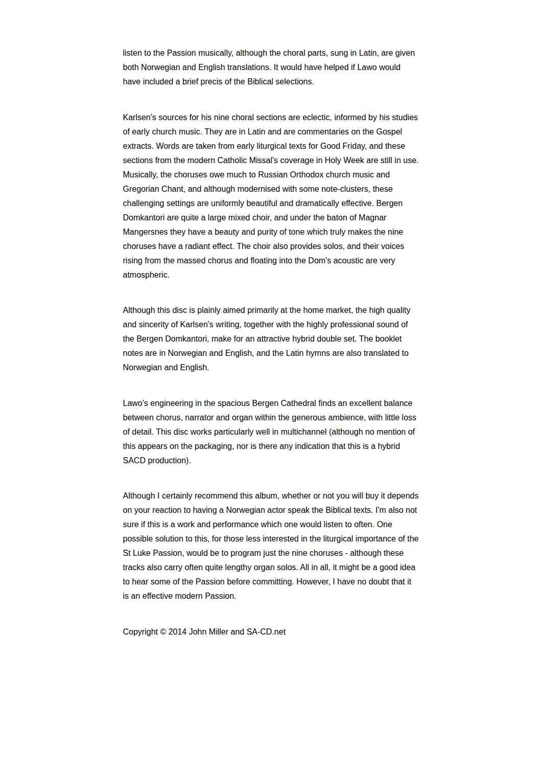listen to the Passion musically, although the choral parts, sung in Latin, are given both Norwegian and English translations. It would have helped if Lawo would have included a brief precis of the Biblical selections.
Karlsen's sources for his nine choral sections are eclectic, informed by his studies of early church music. They are in Latin and are commentaries on the Gospel extracts. Words are taken from early liturgical texts for Good Friday, and these sections from the modern Catholic Missal's coverage in Holy Week are still in use. Musically, the choruses owe much to Russian Orthodox church music and Gregorian Chant, and although modernised with some note-clusters, these challenging settings are uniformly beautiful and dramatically effective. Bergen Domkantori are quite a large mixed choir, and under the baton of Magnar Mangersnes they have a beauty and purity of tone which truly makes the nine choruses have a radiant effect. The choir also provides solos, and their voices rising from the massed chorus and floating into the Dom's acoustic are very atmospheric.
Although this disc is plainly aimed primarily at the home market, the high quality and sincerity of Karlsen's writing, together with the highly professional sound of the Bergen Domkantori, make for an attractive hybrid double set. The booklet notes are in Norwegian and English, and the Latin hymns are also translated to Norwegian and English.
Lawo's engineering in the spacious Bergen Cathedral finds an excellent balance between chorus, narrator and organ within the generous ambience, with little loss of detail. This disc works particularly well in multichannel (although no mention of this appears on the packaging, nor is there any indication that this is a hybrid SACD production).
Although I certainly recommend this album, whether or not you will buy it depends on your reaction to having a Norwegian actor speak the Biblical texts. I'm also not sure if this is a work and performance which one would listen to often. One possible solution to this, for those less interested in the liturgical importance of the St Luke Passion, would be to program just the nine choruses - although these tracks also carry often quite lengthy organ solos. All in all, it might be a good idea to hear some of the Passion before committing. However, I have no doubt that it is an effective modern Passion.
Copyright © 2014 John Miller and SA-CD.net